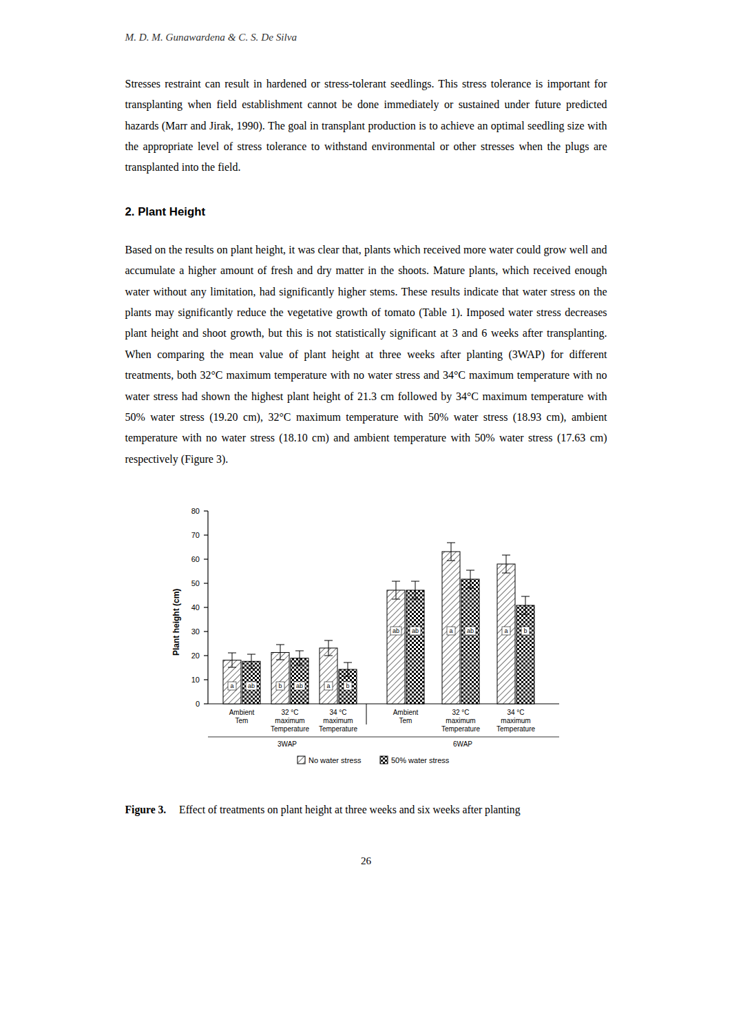M. D. M. Gunawardena & C. S. De Silva
Stresses restraint can result in hardened or stress-tolerant seedlings. This stress tolerance is important for transplanting when field establishment cannot be done immediately or sustained under future predicted hazards (Marr and Jirak, 1990). The goal in transplant production is to achieve an optimal seedling size with the appropriate level of stress tolerance to withstand environmental or other stresses when the plugs are transplanted into the field.
2. Plant Height
Based on the results on plant height, it was clear that, plants which received more water could grow well and accumulate a higher amount of fresh and dry matter in the shoots. Mature plants, which received enough water without any limitation, had significantly higher stems. These results indicate that water stress on the plants may significantly reduce the vegetative growth of tomato (Table 1). Imposed water stress decreases plant height and shoot growth, but this is not statistically significant at 3 and 6 weeks after transplanting. When comparing the mean value of plant height at three weeks after planting (3WAP) for different treatments, both 32°C maximum temperature with no water stress and 34°C maximum temperature with no water stress had shown the highest plant height of 21.3 cm followed by 34°C maximum temperature with 50% water stress (19.20 cm), 32°C maximum temperature with 50% water stress (18.93 cm), ambient temperature with no water stress (18.10 cm) and ambient temperature with 50% water stress (17.63 cm) respectively (Figure 3).
0 10 20 30 40 50 60 70 80 Plant height (cm) a ab b ab a b ab ab a ab a b Ambient Tem 32 °C maximum Temperature 34 °C maximum Temperature Ambient Tem 32 °C maximum Temperature 34 °C maximum Temperature 3WAP 6WAP No water stress 50% water stress
Figure 3. Effect of treatments on plant height at three weeks and six weeks after planting
26